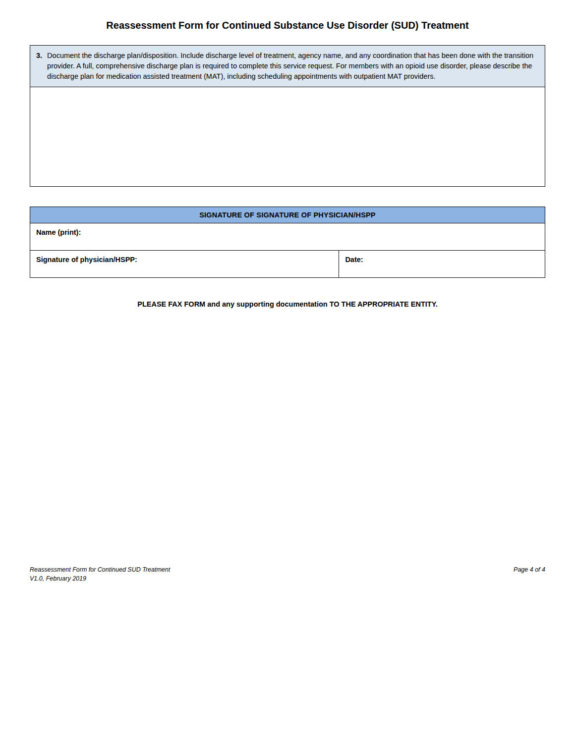Reassessment Form for Continued Substance Use Disorder (SUD) Treatment
3. Document the discharge plan/disposition. Include discharge level of treatment, agency name, and any coordination that has been done with the transition provider. A full, comprehensive discharge plan is required to complete this service request. For members with an opioid use disorder, please describe the discharge plan for medication assisted treatment (MAT), including scheduling appointments with outpatient MAT providers.
| SIGNATURE OF SIGNATURE OF PHYSICIAN/HSPP |
| --- |
| Name (print): |
| Signature of physician/HSPP: | Date: |
PLEASE FAX FORM and any supporting documentation TO THE APPROPRIATE ENTITY.
Reassessment Form for Continued SUD Treatment
V1.0, February 2019
Page 4 of 4